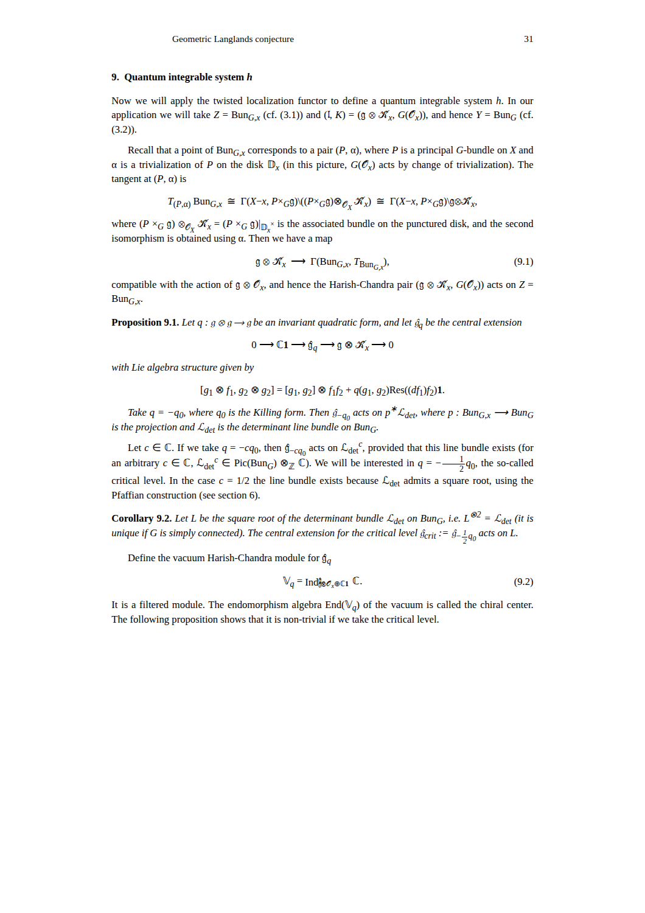Geometric Langlands conjecture 31
9. Quantum integrable system h
Now we will apply the twisted localization functor to define a quantum integrable system h. In our application we will take Z = BunG,x (cf. (3.1)) and (𝔩, K) = (𝔤 ⊗ 𝒦̂x, G(𝒪̂x)), and hence Y = BunG (cf. (3.2)).
Recall that a point of BunG,x corresponds to a pair (P, α), where P is a principal G-bundle on X and α is a trivialization of P on the disk 𝔻x (in this picture, G(𝒪̂x) acts by change of trivialization). The tangent at (P, α) is
T(P,α) BunG,x ≅ Γ(X−x, P×G𝔤)\((P×G𝔤)⊗𝒪X 𝒦̂x) ≅ Γ(X−x, P×G𝔤)\𝔤⊗𝒦̂x,
where (P ×G 𝔤) ⊗𝒪X 𝒦̂x = (P ×G 𝔤)|𝔻x× is the associated bundle on the punctured disk, and the second isomorphism is obtained using α. Then we have a map
𝔤 ⊗ 𝒦̂x ⟶ Γ(BunG,x, TBunG,x), (9.1)
compatible with the action of 𝔤 ⊗ 𝒪̂x, and hence the Harish-Chandra pair (𝔤 ⊗ 𝒦̂x, G(𝒪̂x)) acts on Z = BunG,x.
Proposition 9.1. Let q : 𝔤 ⊗ 𝔤 ⟶ 𝔤 be an invariant quadratic form, and let 𝔤̂q be the central extension
0 ⟶ ℂ1 ⟶ 𝔤̂q ⟶ 𝔤 ⊗ 𝒦̂x ⟶ 0
with Lie algebra structure given by
[g1 ⊗ f1, g2 ⊗ g2] = [g1, g2] ⊗ f1f2 + q(g1, g2)Res((df1)f2)1.
Take q = −q0, where q0 is the Killing form. Then 𝔤̂−q0 acts on p∗ℒdet, where p : BunG,x ⟶ BunG is the projection and ℒdet is the determinant line bundle on BunG.
Let c ∈ ℂ. If we take q = −cq0, then 𝔤̂−cq0 acts on ℒdetc, provided that this line bundle exists (for an arbitrary c ∈ ℂ, ℒdetc ∈ Pic(BunG) ⊗ℤ ℂ). We will be interested in q = −12 q0, the so-called critical level. In the case c = 1/2 the line bundle exists because ℒdet admits a square root, using the Pfaffian construction (see section 6).
Corollary 9.2. Let L be the square root of the determinant bundle ℒdet on BunG, i.e. L⊗2 = ℒdet (it is unique if G is simply connected). The central extension for the critical level 𝔤̂crit := 𝔤̂−12 q0 acts on L.
Define the vacuum Harish-Chandra module for 𝔤̂q
𝕍q = Ind𝔤̂q 𝔤⊗𝒪̂x⊕ℂ1 ℂ. (9.2)
It is a filtered module. The endomorphism algebra End(𝕍q) of the vacuum is called the chiral center. The following proposition shows that it is non-trivial if we take the critical level.